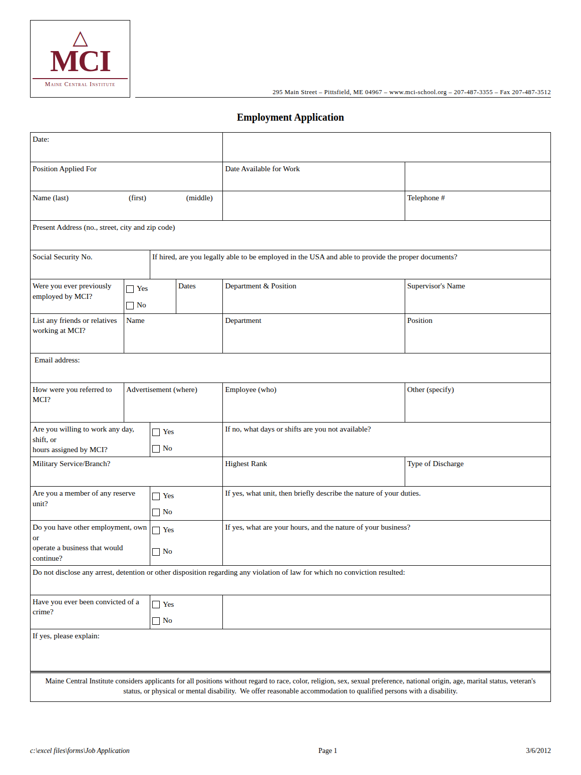△
MCI
Maine Central Institute
295 Main Street – Pittsfield, ME 04967 – www.mci-school.org – 207-487-3355 – Fax 207-487-3512
Employment Application
| Date: | |
| Position Applied For | Date Available for Work | |
| Name (last) (first) (middle) | | Telephone # |
| Present Address (no., street, city and zip code) |
| Social Security No. | If hired, are you legally able to be employed in the USA and able to provide the proper documents? |
| Were you ever previously employed by MCI? | Yes | Dates | Department & Position | Supervisor's Name |
| No |
| List any friends or relatives working at MCI? | Name | Department | Position |
| Email address: |
| How were you referred to MCI? | Advertisement (where) | Employee (who) | Other (specify) |
| Are you willing to work any day, shift, or hours assigned by MCI? | Yes | If no, what days or shifts are you not available? |
| No |
| Military Service/Branch? | Highest Rank | Type of Discharge |
| Are you a member of any reserve unit? | Yes | If yes, what unit, then briefly describe the nature of your duties. |
| No |
| Do you have other employment, own or operate a business that would continue? | Yes | If yes, what are your hours, and the nature of your business? |
| No |
| Do not disclose any arrest, detention or other disposition regarding any violation of law for which no conviction resulted: |
| Have you ever been convicted of a crime? | Yes | |
| No |
| If yes, please explain: |
Maine Central Institute considers applicants for all positions without regard to race, color, religion, sex, sexual preference, national origin, age, marital status, veteran's status, or physical or mental disability. We offer reasonable accommodation to qualified persons with a disability.
c:\excel files\forms\Job Application
Page 1
3/6/2012